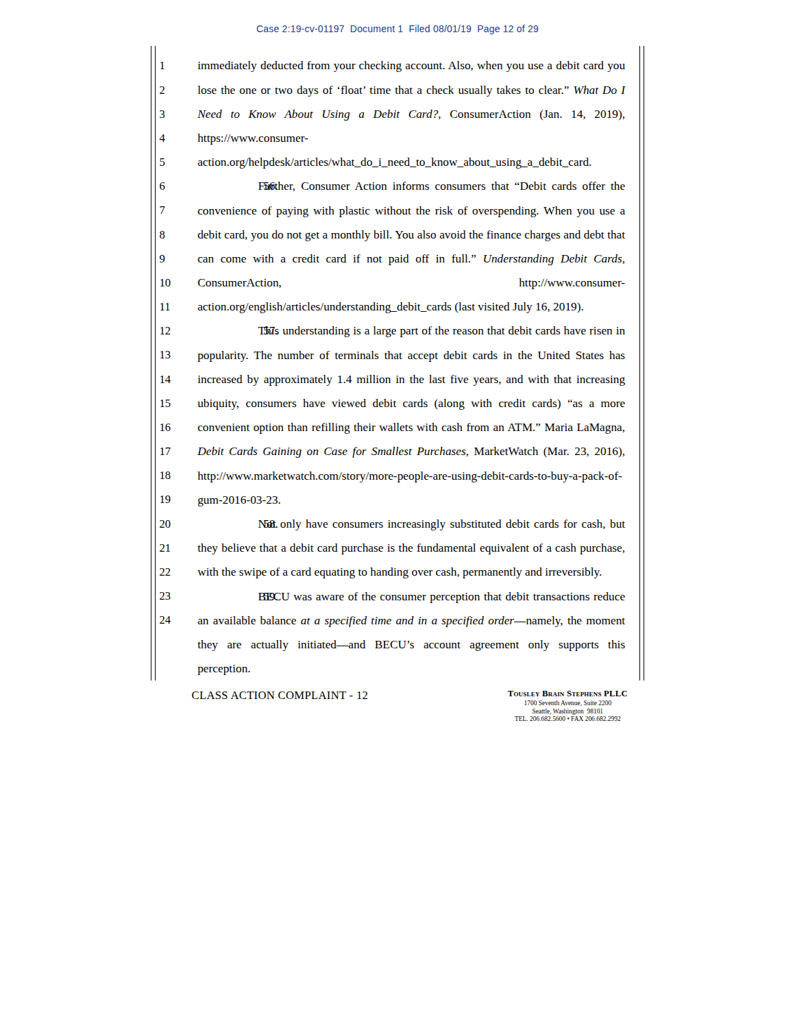Case 2:19-cv-01197 Document 1 Filed 08/01/19 Page 12 of 29
1
2
3
4
5
6
7
8
9
10
11
12
13
14
15
16
17
18
19
20
21
22
23
24
immediately deducted from your checking account. Also, when you use a debit card you lose the one or two days of ‘float’ time that a check usually takes to clear.” What Do I Need to Know About Using a Debit Card?, ConsumerAction (Jan. 14, 2019), https://www.consumer-action.org/helpdesk/articles/what_do_i_need_to_know_about_using_a_debit_card.
56. Further, Consumer Action informs consumers that “Debit cards offer the convenience of paying with plastic without the risk of overspending. When you use a debit card, you do not get a monthly bill. You also avoid the finance charges and debt that can come with a credit card if not paid off in full.” Understanding Debit Cards, ConsumerAction, http://www.consumer-action.org/english/articles/understanding_debit_cards (last visited July 16, 2019).
57. This understanding is a large part of the reason that debit cards have risen in popularity. The number of terminals that accept debit cards in the United States has increased by approximately 1.4 million in the last five years, and with that increasing ubiquity, consumers have viewed debit cards (along with credit cards) “as a more convenient option than refilling their wallets with cash from an ATM.” Maria LaMagna, Debit Cards Gaining on Case for Smallest Purchases, MarketWatch (Mar. 23, 2016), http://www.marketwatch.com/story/more-people-are-using-debit-cards-to-buy-a-pack-of-gum-2016-03-23.
58. Not only have consumers increasingly substituted debit cards for cash, but they believe that a debit card purchase is the fundamental equivalent of a cash purchase, with the swipe of a card equating to handing over cash, permanently and irreversibly.
59. BECU was aware of the consumer perception that debit transactions reduce an available balance at a specified time and in a specified order—namely, the moment they are actually initiated—and BECU’s account agreement only supports this perception.
CLASS ACTION COMPLAINT - 12
Tousley Brain Stephens PLLC
1700 Seventh Avenue, Suite 2200
Seattle, Washington 98101
TEL. 206.682.5600 • FAX 206.682.2992